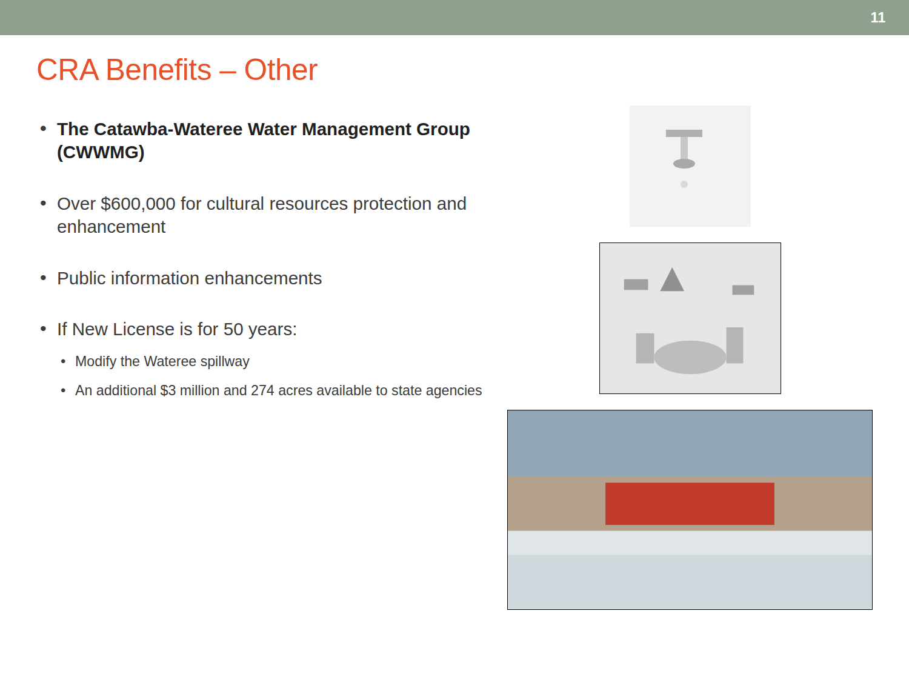11
CRA Benefits – Other
The Catawba-Wateree Water Management Group (CWWMG)
Over $600,000 for cultural resources protection and enhancement
Public information enhancements
If New License is for 50 years:
Modify the Wateree spillway
An additional $3 million and 274 acres available to state agencies